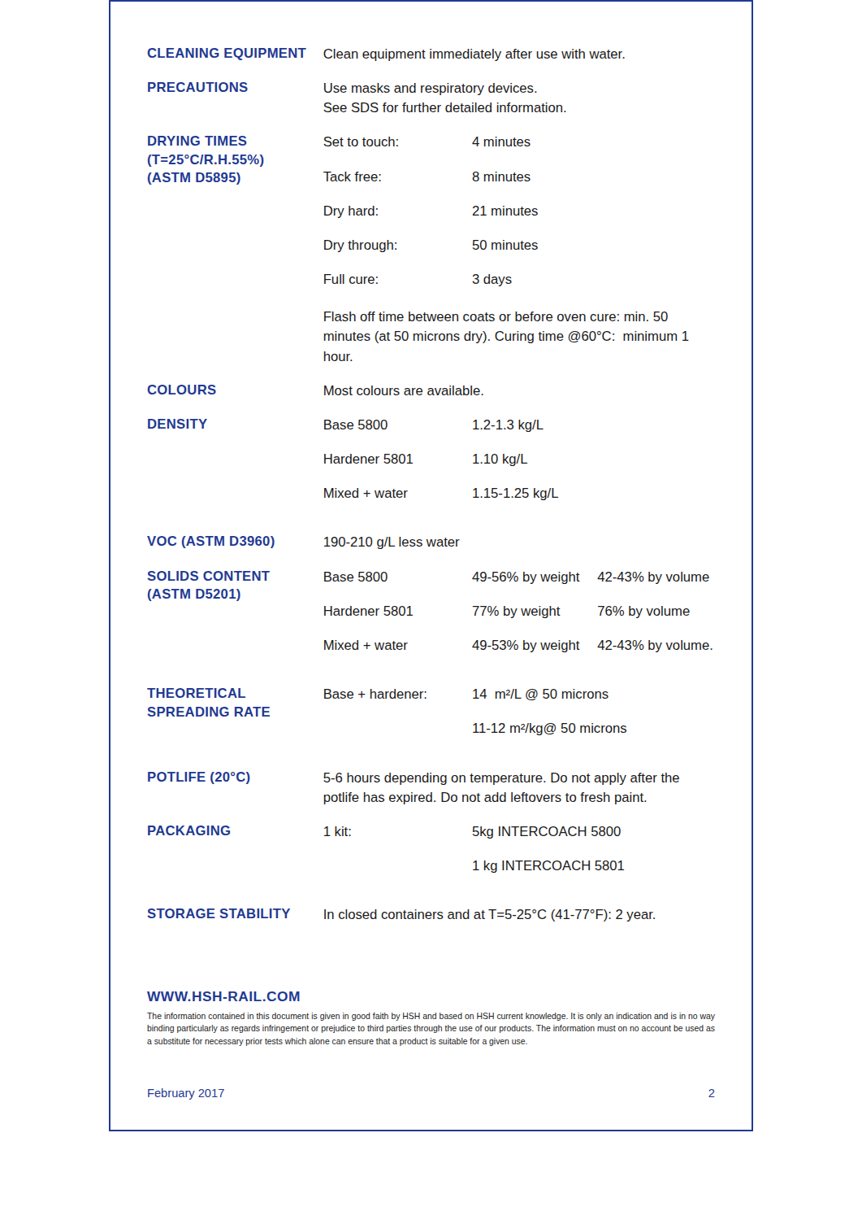| CLEANING EQUIPMENT | Clean equipment immediately after use with water. |
| PRECAUTIONS | Use masks and respiratory devices. See SDS for further detailed information. |
| DRYING TIMES (T=25°C/R.H.55%) (ASTM D5895) | / Set to touch: / 4 minutes / / Tack free: / 8 minutes / / Dry hard: / 21 minutes / / Dry through: / 50 minutes / / Full cure: / 3 days / Flash off time between coats or before oven cure: min. 50 minutes (at 50 microns dry). Curing time @60°C: minimum 1 hour. |
| COLOURS | Most colours are available. |
| DENSITY | / Base 5800 / 1.2-1.3 kg/L / / Hardener 5801 / 1.10 kg/L / / Mixed + water / 1.15-1.25 kg/L / |
| VOC (ASTM D3960) | 190-210 g/L less water |
| SOLIDS CONTENT (ASTM D5201) | / Base 5800 / 49-56% by weight / 42-43% by volume / / Hardener 5801 / 77% by weight / 76% by volume / / Mixed + water / 49-53% by weight / 42-43% by volume. / |
| THEORETICAL SPREADING RATE | / Base + hardener: / 14 m²/L @ 50 microns / / / 11-12 m²/kg@ 50 microns / |
| POTLIFE (20°C) | 5-6 hours depending on temperature. Do not apply after the potlife has expired. Do not add leftovers to fresh paint. |
| PACKAGING | / 1 kit: / 5kg INTERCOACH 5800 / / / 1 kg INTERCOACH 5801 / |
| STORAGE STABILITY | In closed containers and at T=5-25°C (41-77°F): 2 year. |
WWW.HSH-RAIL.COM
The information contained in this document is given in good faith by HSH and based on HSH current knowledge. It is only an indication and is in no way binding particularly as regards infringement or prejudice to third parties through the use of our products. The information must on no account be used as a substitute for necessary prior tests which alone can ensure that a product is suitable for a given use.
February 2017 2